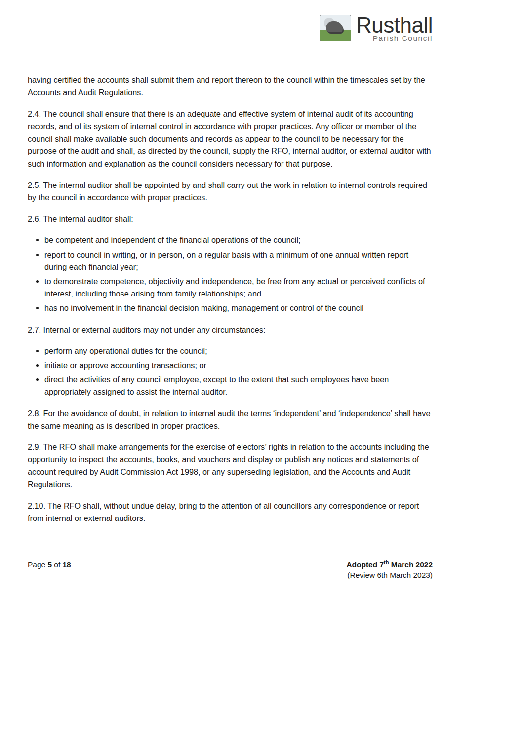Rusthall
Parish Council
having certified the accounts shall submit them and report thereon to the council within the timescales set by the Accounts and Audit Regulations.
2.4. The council shall ensure that there is an adequate and effective system of internal audit of its accounting records, and of its system of internal control in accordance with proper practices. Any officer or member of the council shall make available such documents and records as appear to the council to be necessary for the purpose of the audit and shall, as directed by the council, supply the RFO, internal auditor, or external auditor with such information and explanation as the council considers necessary for that purpose.
2.5. The internal auditor shall be appointed by and shall carry out the work in relation to internal controls required by the council in accordance with proper practices.
2.6. The internal auditor shall:
be competent and independent of the financial operations of the council;
report to council in writing, or in person, on a regular basis with a minimum of one annual written report during each financial year;
to demonstrate competence, objectivity and independence, be free from any actual or perceived conflicts of interest, including those arising from family relationships; and
has no involvement in the financial decision making, management or control of the council
2.7. Internal or external auditors may not under any circumstances:
perform any operational duties for the council;
initiate or approve accounting transactions; or
direct the activities of any council employee, except to the extent that such employees have been appropriately assigned to assist the internal auditor.
2.8. For the avoidance of doubt, in relation to internal audit the terms ‘independent’ and ‘independence’ shall have the same meaning as is described in proper practices.
2.9. The RFO shall make arrangements for the exercise of electors’ rights in relation to the accounts including the opportunity to inspect the accounts, books, and vouchers and display or publish any notices and statements of account required by Audit Commission Act 1998, or any superseding legislation, and the Accounts and Audit Regulations.
2.10. The RFO shall, without undue delay, bring to the attention of all councillors any correspondence or report from internal or external auditors.
Page 5 of 18
Adopted 7th March 2022
(Review 6th March 2023)